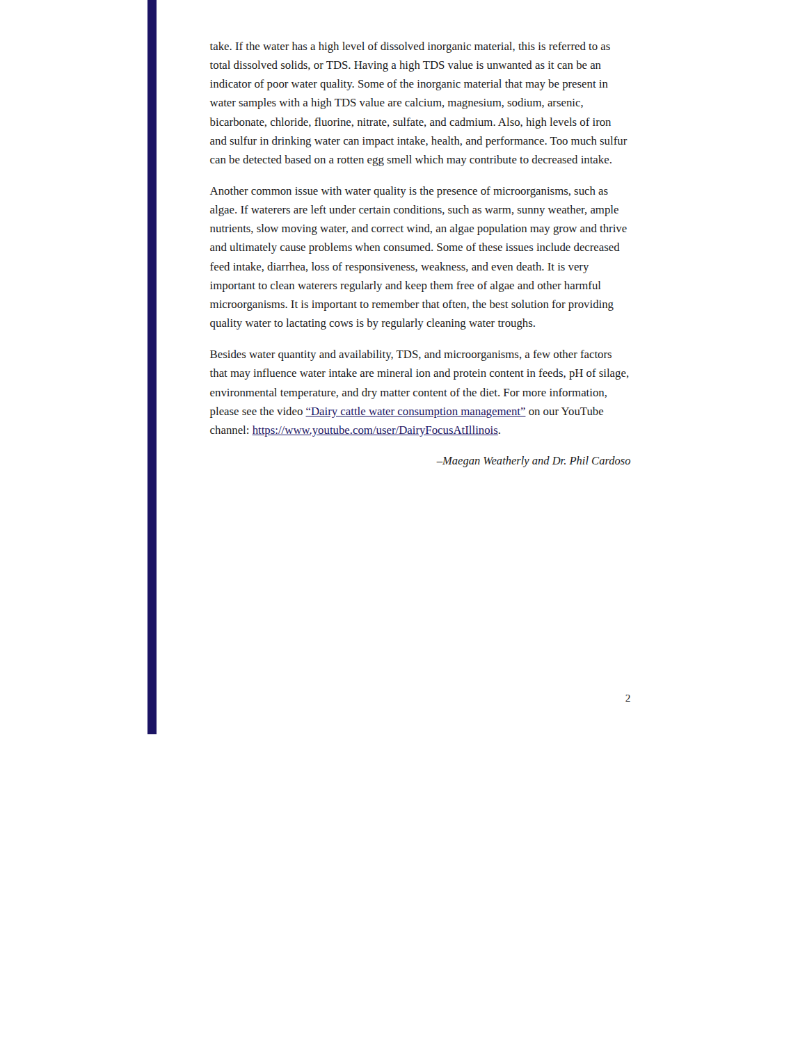take. If the water has a high level of dissolved inorganic material, this is referred to as total dissolved solids, or TDS. Having a high TDS value is unwanted as it can be an indicator of poor water quality. Some of the inorganic material that may be present in water samples with a high TDS value are calcium, magnesium, sodium, arsenic, bicarbonate, chloride, fluorine, nitrate, sulfate, and cadmium. Also, high levels of iron and sulfur in drinking water can impact intake, health, and performance. Too much sulfur can be detected based on a rotten egg smell which may contribute to decreased intake.
Another common issue with water quality is the presence of microorganisms, such as algae. If waterers are left under certain conditions, such as warm, sunny weather, ample nutrients, slow moving water, and correct wind, an algae population may grow and thrive and ultimately cause problems when consumed. Some of these issues include decreased feed intake, diarrhea, loss of responsiveness, weakness, and even death. It is very important to clean waterers regularly and keep them free of algae and other harmful microorganisms. It is important to remember that often, the best solution for providing quality water to lactating cows is by regularly cleaning water troughs.
Besides water quantity and availability, TDS, and microorganisms, a few other factors that may influence water intake are mineral ion and protein content in feeds, pH of silage, environmental temperature, and dry matter content of the diet. For more information, please see the video “Dairy cattle water consumption management” on our YouTube channel: https://www.youtube.com/user/DairyFocusAtIllinois.
–Maegan Weatherly and Dr. Phil Cardoso
2